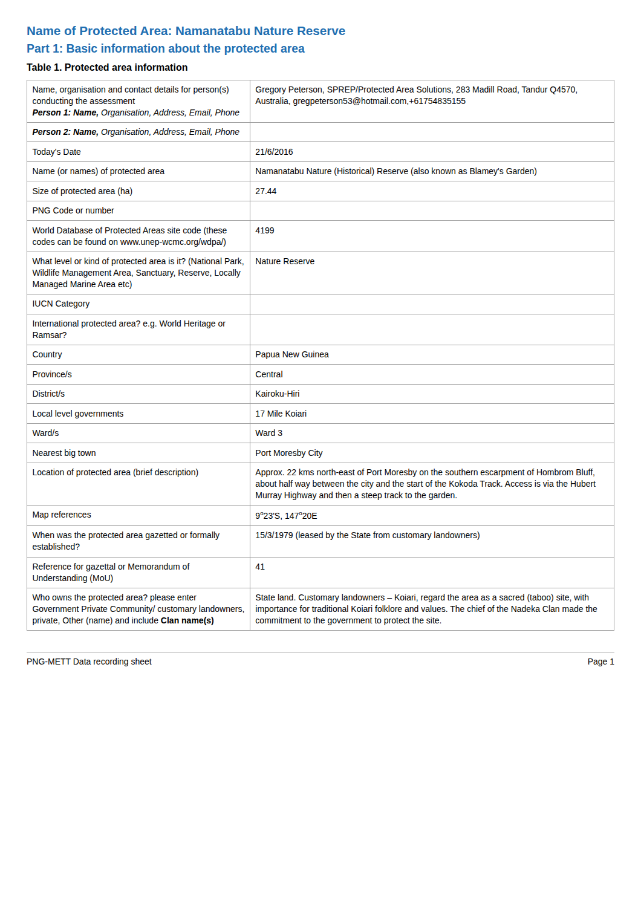Name of Protected Area: Namanatabu Nature Reserve
Part 1: Basic information about the protected area
Table 1. Protected area information
| Name, organisation and contact details for person(s) conducting the assessment Person 1: Name, Organisation, Address, Email, Phone | Gregory Peterson, SPREP/Protected Area Solutions, 283 Madill Road, Tandur Q4570, Australia, gregpeterson53@hotmail.com,+61754835155 |
| Person 2: Name, Organisation, Address, Email, Phone | |
| Today's Date | 21/6/2016 |
| Name (or names) of protected area | Namanatabu Nature (Historical) Reserve (also known as Blamey's Garden) |
| Size of protected area (ha) | 27.44 |
| PNG Code or number | |
| World Database of Protected Areas site code (these codes can be found on www.unep-wcmc.org/wdpa/) | 4199 |
| What level or kind of protected area is it? (National Park, Wildlife Management Area, Sanctuary, Reserve, Locally Managed Marine Area etc) | Nature Reserve |
| IUCN Category | |
| International protected area? e.g. World Heritage or Ramsar? | |
| Country | Papua New Guinea |
| Province/s | Central |
| District/s | Kairoku-Hiri |
| Local level governments | 17 Mile Koiari |
| Ward/s | Ward 3 |
| Nearest big town | Port Moresby City |
| Location of protected area (brief description) | Approx. 22 kms north-east of Port Moresby on the southern escarpment of Hombrom Bluff, about half way between the city and the start of the Kokoda Track. Access is via the Hubert Murray Highway and then a steep track to the garden. |
| Map references | 9 o 23'S, 147 o 20E |
| When was the protected area gazetted or formally established? | 15/3/1979 (leased by the State from customary landowners) |
| Reference for gazettal or Memorandum of Understanding (MoU) | 41 |
| Who owns the protected area? please enter Government Private Community/ customary landowners, private, Other (name) and include Clan name(s) | State land. Customary landowners – Koiari, regard the area as a sacred (taboo) site, with importance for traditional Koiari folklore and values. The chief of the Nadeka Clan made the commitment to the government to protect the site. |
PNG-METT Data recording sheet Page 1